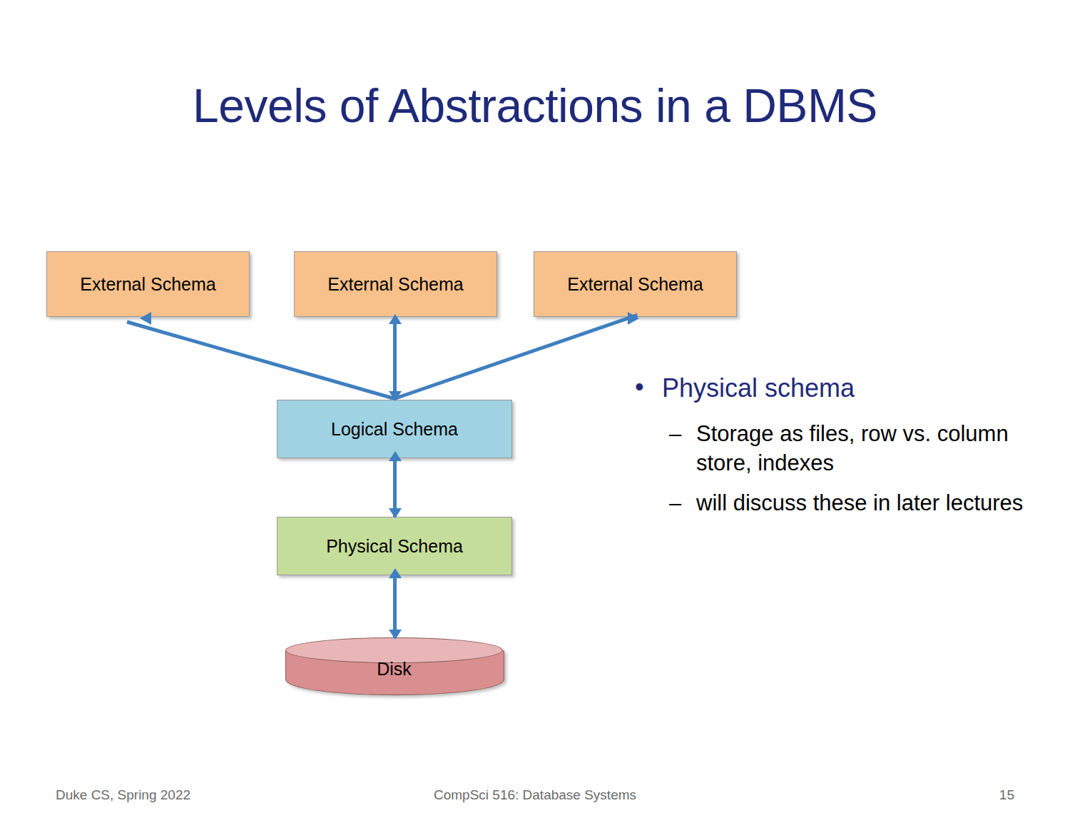Levels of Abstractions in a DBMS
External Schema
External Schema
External Schema
Logical Schema
Physical Schema
Disk
Physical schema
Storage as files, row vs. column store, indexes
will discuss these in later lectures
Duke CS, Spring 2022 CompSci 516: Database Systems 15